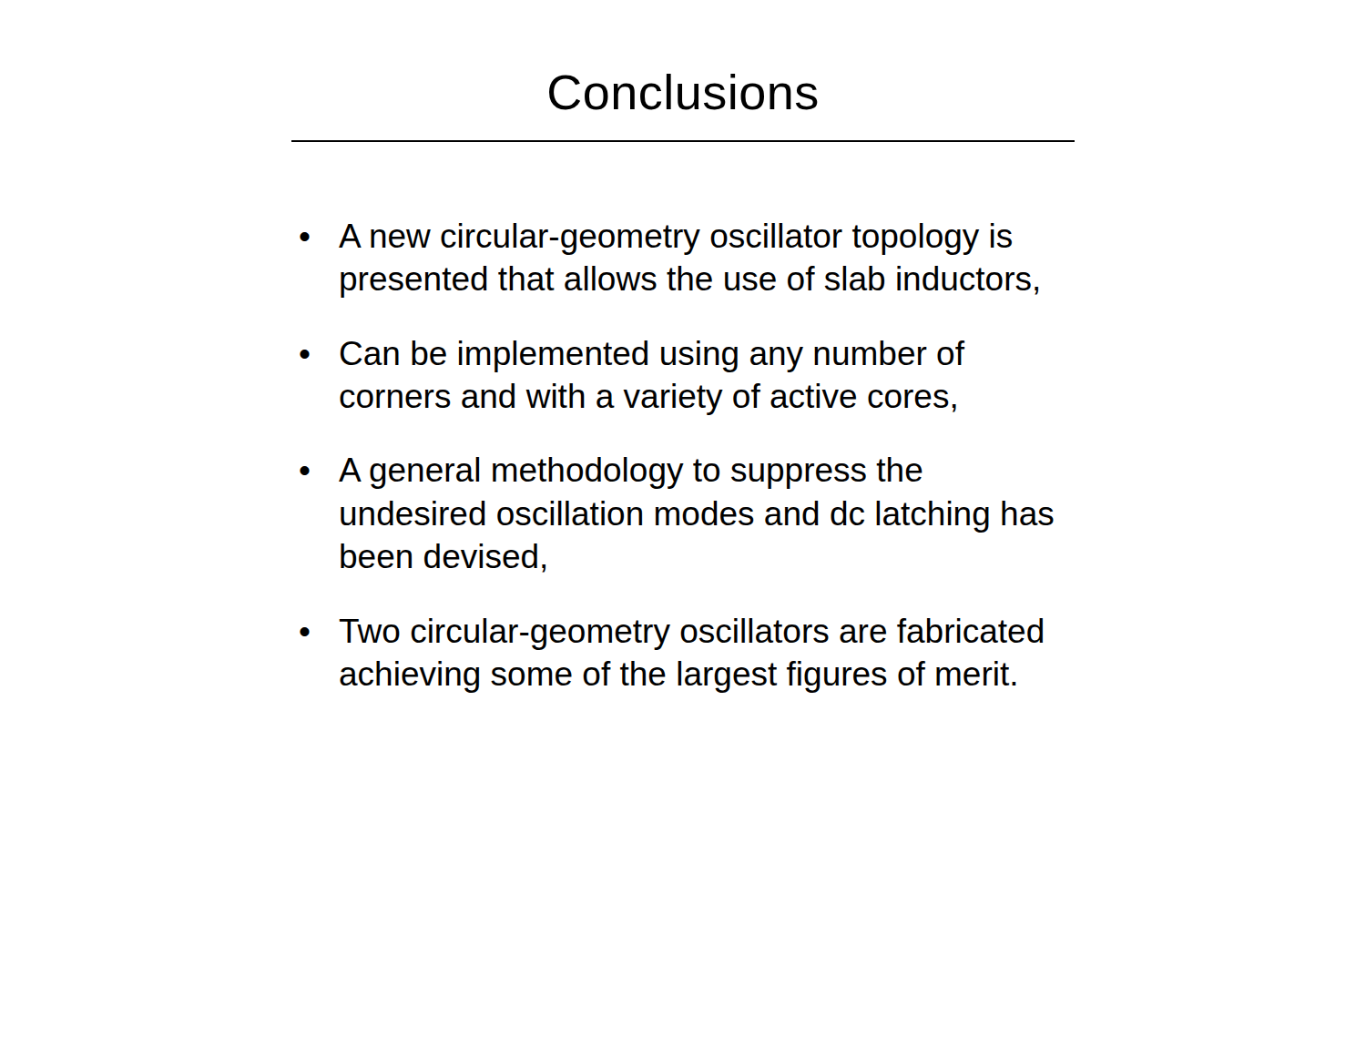Conclusions
A new circular-geometry oscillator topology is presented that allows the use of slab inductors,
Can be implemented using any number of corners and with a variety of active cores,
A general methodology to suppress the undesired oscillation modes and dc latching has been devised,
Two circular-geometry oscillators are fabricated achieving some of the largest figures of merit.